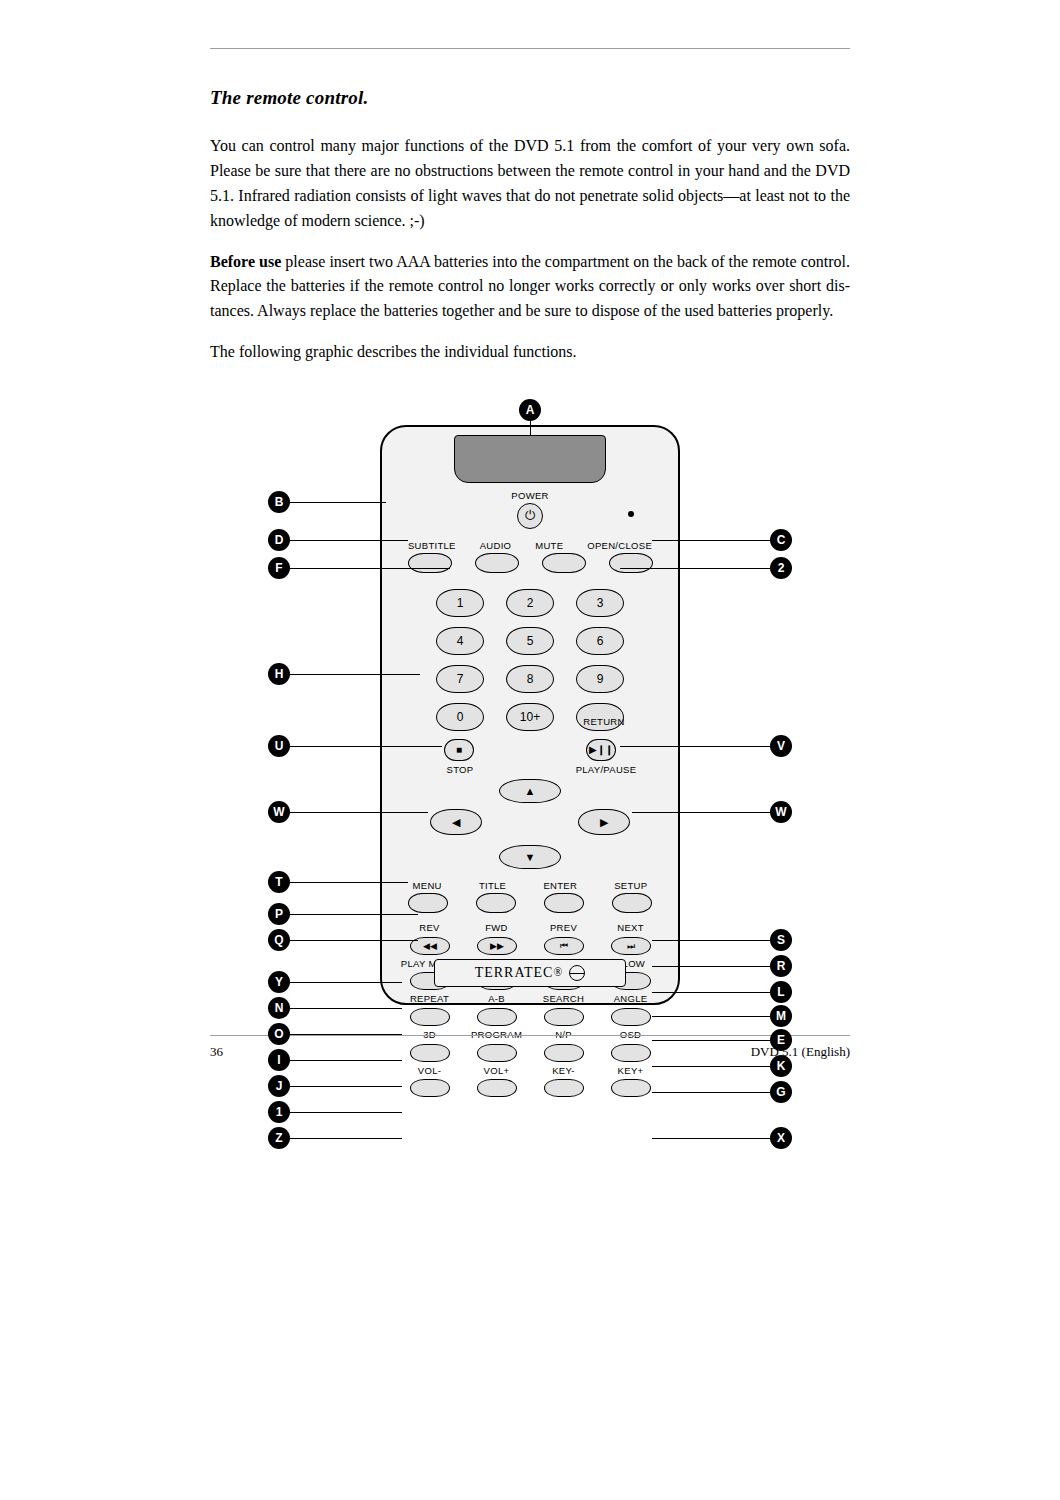The remote control.
You can control many major functions of the DVD 5.1 from the comfort of your very own sofa. Please be sure that there are no obstructions between the remote control in your hand and the DVD 5.1. Infrared radiation consists of light waves that do not penetrate solid objects—at least not to the knowledge of modern science. ;-)
Before use please insert two AAA batteries into the compartment on the back of the remote control. Replace the batteries if the remote control no longer works correctly or only works over short distances. Always replace the batteries together and be sure to dispose of the used batteries properly.
The following graphic describes the individual functions.
POWER
SUBTITLE
AUDIO
MUTE
OPEN/CLOSE
1
2
3
4
5
6
7
8
9
0
10+
RETURN
■
▶❙❙
STOP
PLAY/PAUSE
▲
◀
▶
▼
MENU
TITLE
ENTER
SETUP
REV
◀◀
FWD
▶▶
PREV
⏮
NEXT
⏭
PLAY MODE
VIDEO
ZOOM
SLOW
REPEAT
A-B
SEARCH
ANGLE
3D
PROGRAM
N/P
OSD
VOL-
VOL+
KEY-
KEY+
TERRATEC®
A
B
D
F
H
U
W
T
P
Q
Y
N
O
I
J
1
Z
C
2
V
W
S
R
L
M
E
K
G
X
36
DVD 5.1 (English)